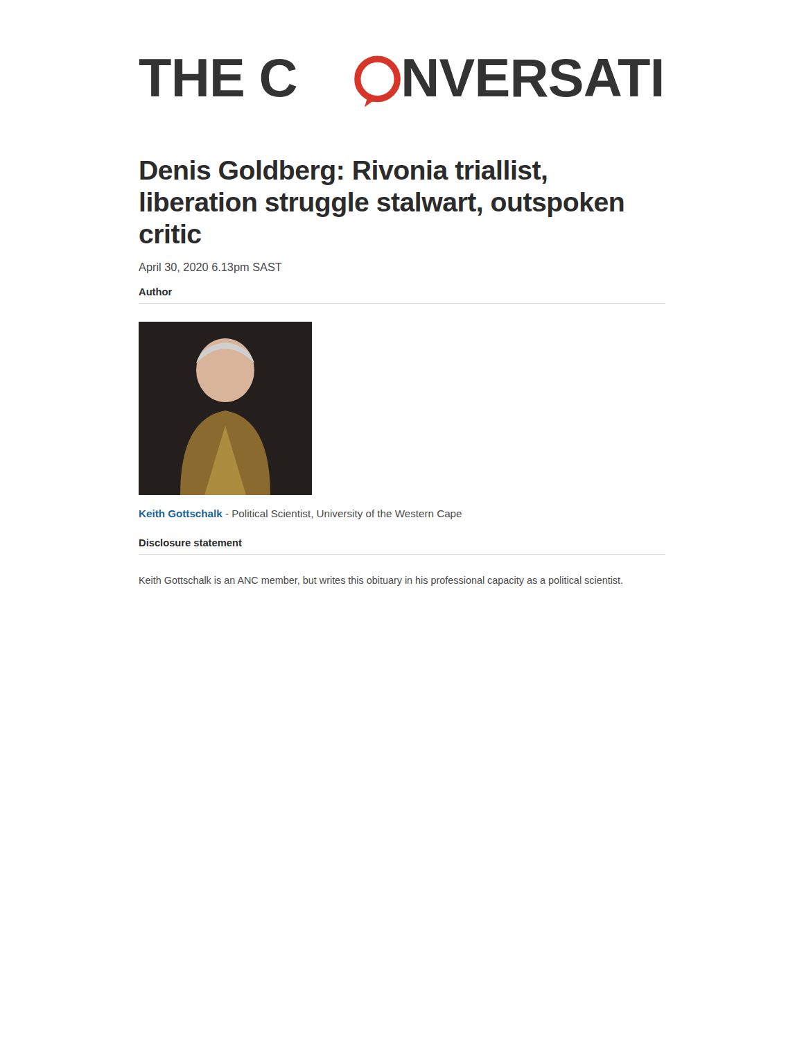THE C NVERSATION
Denis Goldberg: Rivonia triallist, liberation struggle stalwart, outspoken critic
April 30, 2020 6.13pm SAST
Author
Keith Gottschalk - Political Scientist, University of the Western Cape
Disclosure statement
Keith Gottschalk is an ANC member, but writes this obituary in his professional capacity as a political scientist.